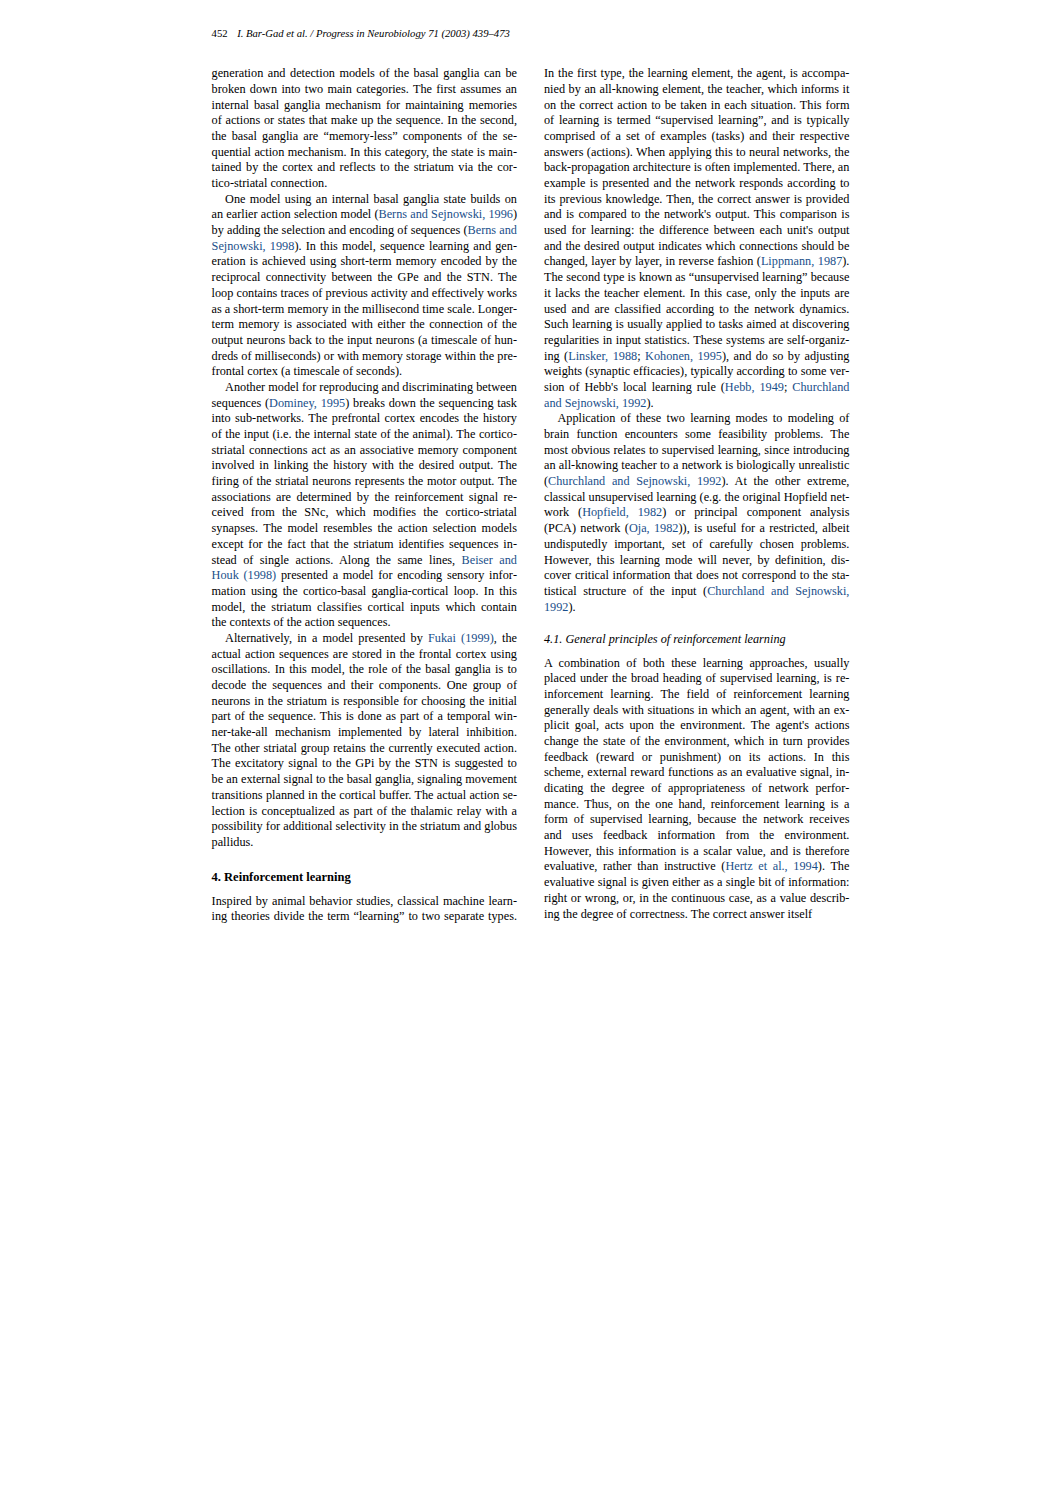452 I. Bar-Gad et al. / Progress in Neurobiology 71 (2003) 439–473
generation and detection models of the basal ganglia can be broken down into two main categories. The first assumes an internal basal ganglia mechanism for maintaining memories of actions or states that make up the sequence. In the second, the basal ganglia are “memory-less” components of the sequential action mechanism. In this category, the state is maintained by the cortex and reflects to the striatum via the cortico-striatal connection.
One model using an internal basal ganglia state builds on an earlier action selection model (Berns and Sejnowski, 1996) by adding the selection and encoding of sequences (Berns and Sejnowski, 1998). In this model, sequence learning and generation is achieved using short-term memory encoded by the reciprocal connectivity between the GPe and the STN. The loop contains traces of previous activity and effectively works as a short-term memory in the millisecond time scale. Longer-term memory is associated with either the connection of the output neurons back to the input neurons (a timescale of hundreds of milliseconds) or with memory storage within the prefrontal cortex (a timescale of seconds).
Another model for reproducing and discriminating between sequences (Dominey, 1995) breaks down the sequencing task into sub-networks. The prefrontal cortex encodes the history of the input (i.e. the internal state of the animal). The cortico-striatal connections act as an associative memory component involved in linking the history with the desired output. The firing of the striatal neurons represents the motor output. The associations are determined by the reinforcement signal received from the SNc, which modifies the cortico-striatal synapses. The model resembles the action selection models except for the fact that the striatum identifies sequences instead of single actions. Along the same lines, Beiser and Houk (1998) presented a model for encoding sensory information using the cortico-basal ganglia-cortical loop. In this model, the striatum classifies cortical inputs which contain the contexts of the action sequences.
Alternatively, in a model presented by Fukai (1999), the actual action sequences are stored in the frontal cortex using oscillations. In this model, the role of the basal ganglia is to decode the sequences and their components. One group of neurons in the striatum is responsible for choosing the initial part of the sequence. This is done as part of a temporal winner-take-all mechanism implemented by lateral inhibition. The other striatal group retains the currently executed action. The excitatory signal to the GPi by the STN is suggested to be an external signal to the basal ganglia, signaling movement transitions planned in the cortical buffer. The actual action selection is conceptualized as part of the thalamic relay with a possibility for additional selectivity in the striatum and globus pallidus.
4. Reinforcement learning
Inspired by animal behavior studies, classical machine learning theories divide the term “learning” to two separate types. In the first type, the learning element, the agent, is accompanied by an all-knowing element, the teacher, which informs it on the correct action to be taken in each situation. This form of learning is termed “supervised learning”, and is typically comprised of a set of examples (tasks) and their respective answers (actions). When applying this to neural networks, the back-propagation architecture is often implemented. There, an example is presented and the network responds according to its previous knowledge. Then, the correct answer is provided and is compared to the network's output. This comparison is used for learning: the difference between each unit's output and the desired output indicates which connections should be changed, layer by layer, in reverse fashion (Lippmann, 1987). The second type is known as “unsupervised learning” because it lacks the teacher element. In this case, only the inputs are used and are classified according to the network dynamics. Such learning is usually applied to tasks aimed at discovering regularities in input statistics. These systems are self-organizing (Linsker, 1988; Kohonen, 1995), and do so by adjusting weights (synaptic efficacies), typically according to some version of Hebb's local learning rule (Hebb, 1949; Churchland and Sejnowski, 1992).
Application of these two learning modes to modeling of brain function encounters some feasibility problems. The most obvious relates to supervised learning, since introducing an all-knowing teacher to a network is biologically unrealistic (Churchland and Sejnowski, 1992). At the other extreme, classical unsupervised learning (e.g. the original Hopfield network (Hopfield, 1982) or principal component analysis (PCA) network (Oja, 1982)), is useful for a restricted, albeit undisputedly important, set of carefully chosen problems. However, this learning mode will never, by definition, discover critical information that does not correspond to the statistical structure of the input (Churchland and Sejnowski, 1992).
4.1. General principles of reinforcement learning
A combination of both these learning approaches, usually placed under the broad heading of supervised learning, is reinforcement learning. The field of reinforcement learning generally deals with situations in which an agent, with an explicit goal, acts upon the environment. The agent's actions change the state of the environment, which in turn provides feedback (reward or punishment) on its actions. In this scheme, external reward functions as an evaluative signal, indicating the degree of appropriateness of network performance. Thus, on the one hand, reinforcement learning is a form of supervised learning, because the network receives and uses feedback information from the environment. However, this information is a scalar value, and is therefore evaluative, rather than instructive (Hertz et al., 1994). The evaluative signal is given either as a single bit of information: right or wrong, or, in the continuous case, as a value describing the degree of correctness. The correct answer itself